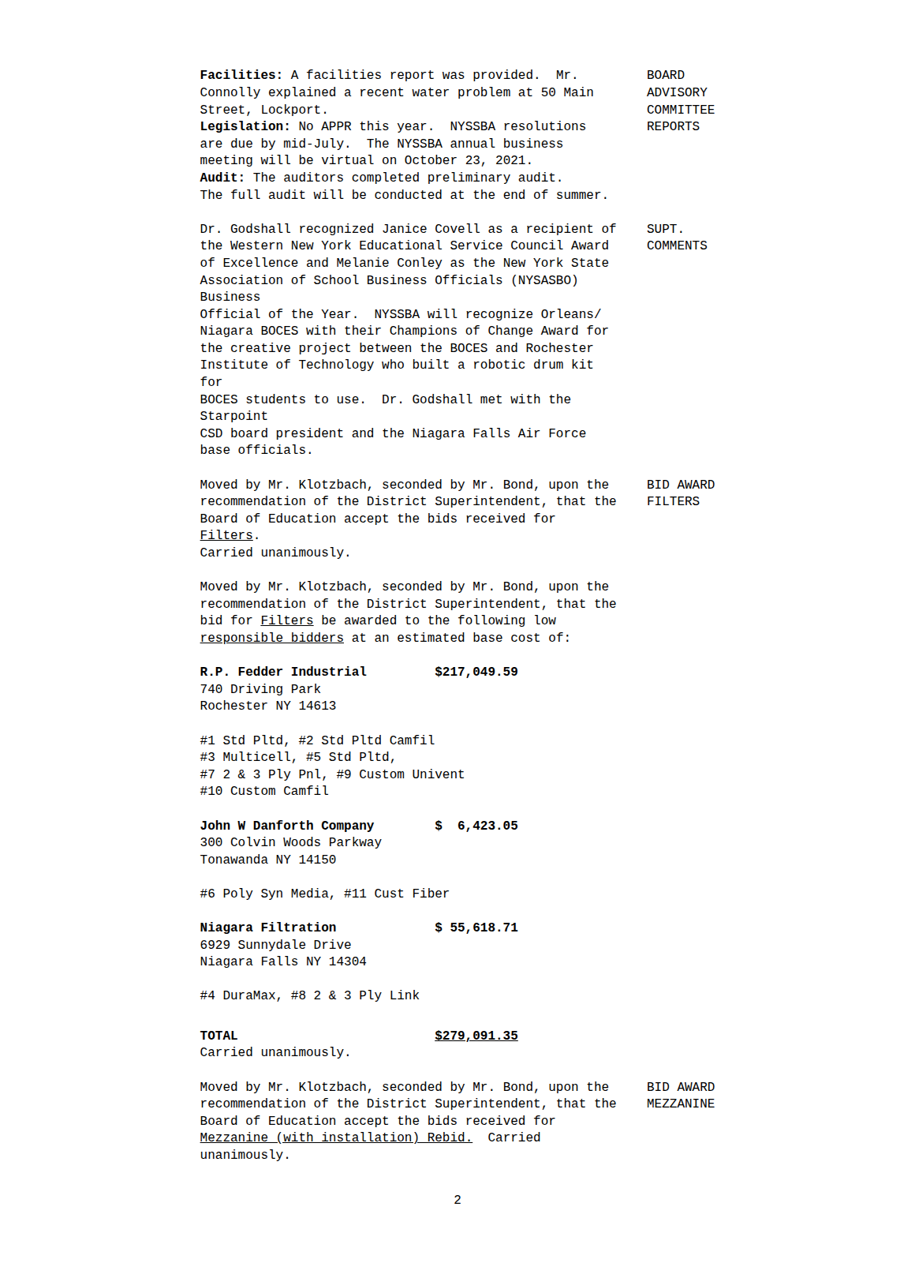Facilities: A facilities report was provided. Mr.
Connolly explained a recent water problem at 50 Main
Street, Lockport.
Legislation: No APPR this year. NYSSBA resolutions
are due by mid-July. The NYSSBA annual business
meeting will be virtual on October 23, 2021.
Audit: The auditors completed preliminary audit.
The full audit will be conducted at the end of summer.
BOARD ADVISORY COMMITTEE REPORTS
Dr. Godshall recognized Janice Covell as a recipient of
the Western New York Educational Service Council Award
of Excellence and Melanie Conley as the New York State
Association of School Business Officials (NYSASBO) Business
Official of the Year. NYSSBA will recognize Orleans/
Niagara BOCES with their Champions of Change Award for
the creative project between the BOCES and Rochester
Institute of Technology who built a robotic drum kit for
BOCES students to use. Dr. Godshall met with the Starpoint
CSD board president and the Niagara Falls Air Force
base officials.
SUPT. COMMENTS
Moved by Mr. Klotzbach, seconded by Mr. Bond, upon the
recommendation of the District Superintendent, that the
Board of Education accept the bids received for Filters.
Carried unanimously.
BID AWARD FILTERS
Moved by Mr. Klotzbach, seconded by Mr. Bond, upon the
recommendation of the District Superintendent, that the
bid for Filters be awarded to the following low
responsible bidders at an estimated base cost of:
R.P. Fedder Industrial
$217,049.59
740 Driving Park
Rochester NY 14613
#1 Std Pltd, #2 Std Pltd Camfil
#3 Multicell, #5 Std Pltd,
#7 2 & 3 Ply Pnl, #9 Custom Univent
#10 Custom Camfil
John W Danforth Company
$ 6,423.05
300 Colvin Woods Parkway
Tonawanda NY 14150
#6 Poly Syn Media, #11 Cust Fiber
Niagara Filtration
$ 55,618.71
6929 Sunnydale Drive
Niagara Falls NY 14304
#4 DuraMax, #8 2 & 3 Ply Link
TOTAL
$279,091.35
Carried unanimously.
Moved by Mr. Klotzbach, seconded by Mr. Bond, upon the
recommendation of the District Superintendent, that the
Board of Education accept the bids received for
Mezzanine (with installation) Rebid. Carried unanimously.
BID AWARD MEZZANINE
2